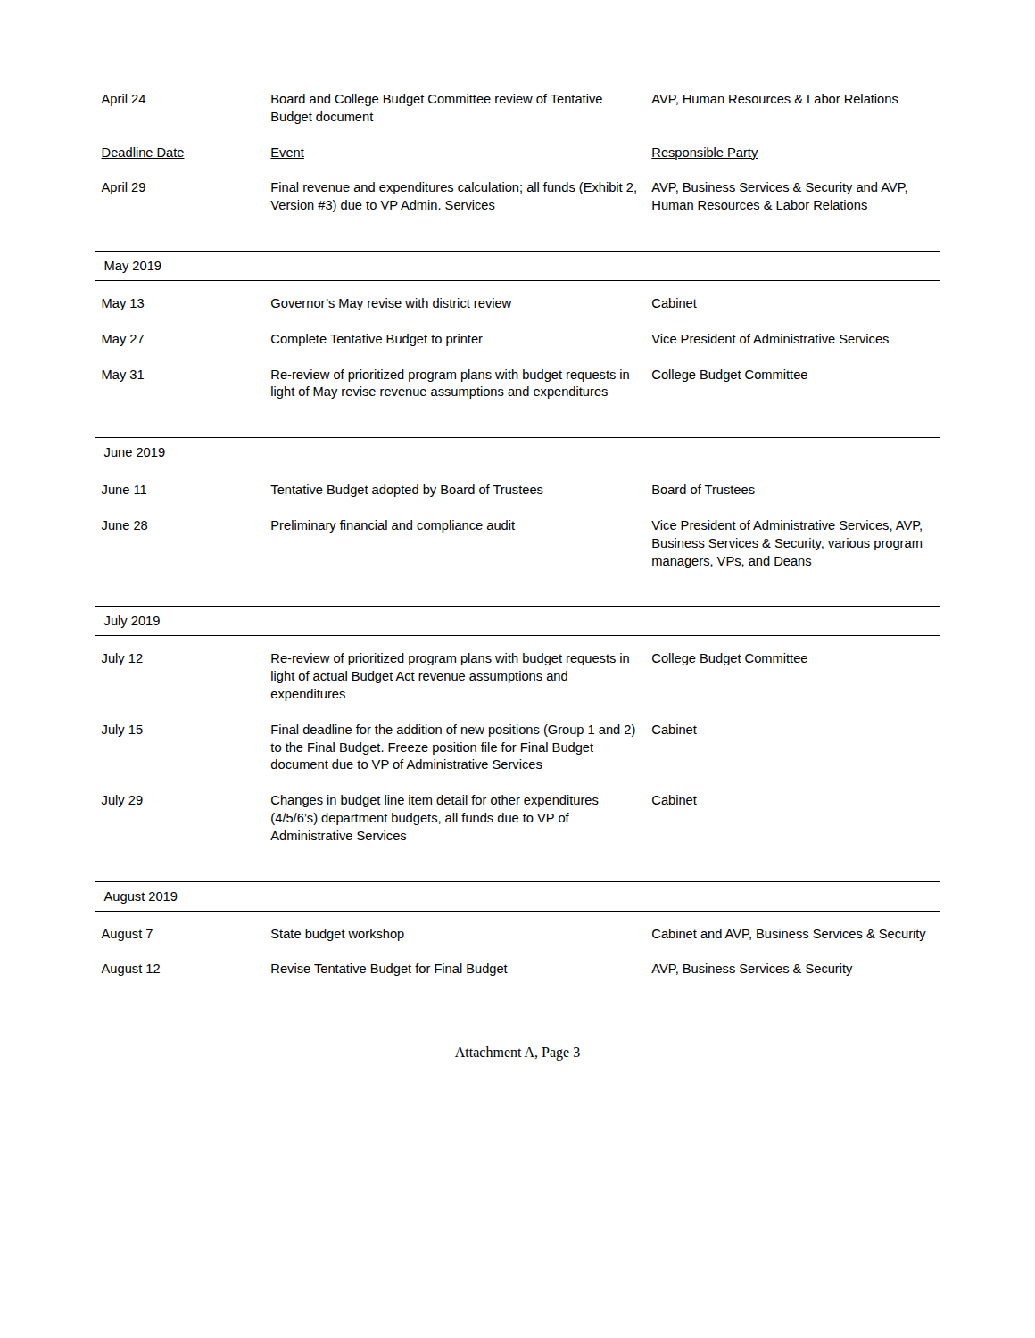| April 24 | Board and College Budget Committee review of Tentative Budget document | AVP, Human Resources & Labor Relations |
| Deadline Date | Event | Responsible Party |
| April 29 | Final revenue and expenditures calculation; all funds (Exhibit 2, Version #3) due to VP Admin. Services | AVP, Business Services & Security and AVP, Human Resources & Labor Relations |
May 2019
| May 13 | Governor’s May revise with district review | Cabinet |
| May 27 | Complete Tentative Budget to printer | Vice President of Administrative Services |
| May 31 | Re-review of prioritized program plans with budget requests in light of May revise revenue assumptions and expenditures | College Budget Committee |
June 2019
| June 11 | Tentative Budget adopted by Board of Trustees | Board of Trustees |
| June 28 | Preliminary financial and compliance audit | Vice President of Administrative Services, AVP, Business Services & Security, various program managers, VPs, and Deans |
July 2019
| July 12 | Re-review of prioritized program plans with budget requests in light of actual Budget Act revenue assumptions and expenditures | College Budget Committee |
| July 15 | Final deadline for the addition of new positions (Group 1 and 2) to the Final Budget. Freeze position file for Final Budget document due to VP of Administrative Services | Cabinet |
| July 29 | Changes in budget line item detail for other expenditures (4/5/6’s) department budgets, all funds due to VP of Administrative Services | Cabinet |
August 2019
| August 7 | State budget workshop | Cabinet and AVP, Business Services & Security |
| August 12 | Revise Tentative Budget for Final Budget | AVP, Business Services & Security |
Attachment A, Page 3